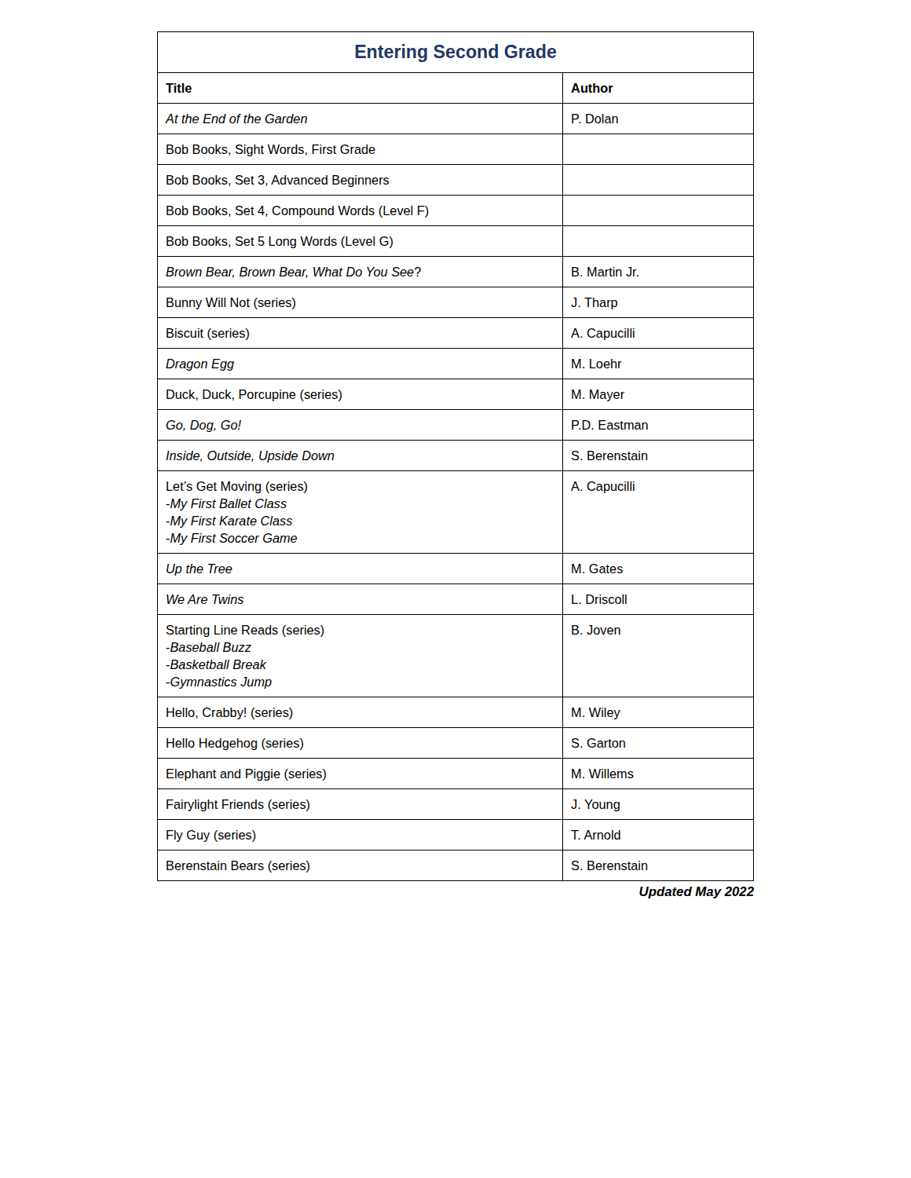Entering Second Grade
| Title | Author |
| --- | --- |
| At the End of the Garden | P. Dolan |
| Bob Books, Sight Words, First Grade | |
| Bob Books, Set 3, Advanced Beginners | |
| Bob Books, Set 4, Compound Words (Level F) | |
| Bob Books, Set 5 Long Words (Level G) | |
| Brown Bear, Brown Bear, What Do You See ? | B. Martin Jr. |
| Bunny Will Not (series) | J. Tharp |
| Biscuit (series) | A. Capucilli |
| Dragon Egg | M. Loehr |
| Duck, Duck, Porcupine (series) | M. Mayer |
| Go, Dog, Go! | P.D. Eastman |
| Inside, Outside, Upside Down | S. Berenstain |
| Let’s Get Moving (series) My First Ballet Class My First Karate Class My First Soccer Game | A. Capucilli |
| Up the Tree | M. Gates |
| We Are Twins | L. Driscoll |
| Starting Line Reads (series) Baseball Buzz Basketball Break Gymnastics Jump | B. Joven |
| Hello, Crabby! (series) | M. Wiley |
| Hello Hedgehog (series) | S. Garton |
| Elephant and Piggie (series) | M. Willems |
| Fairylight Friends (series) | J. Young |
| Fly Guy (series) | T. Arnold |
| Berenstain Bears (series) | S. Berenstain |
Updated May 2022